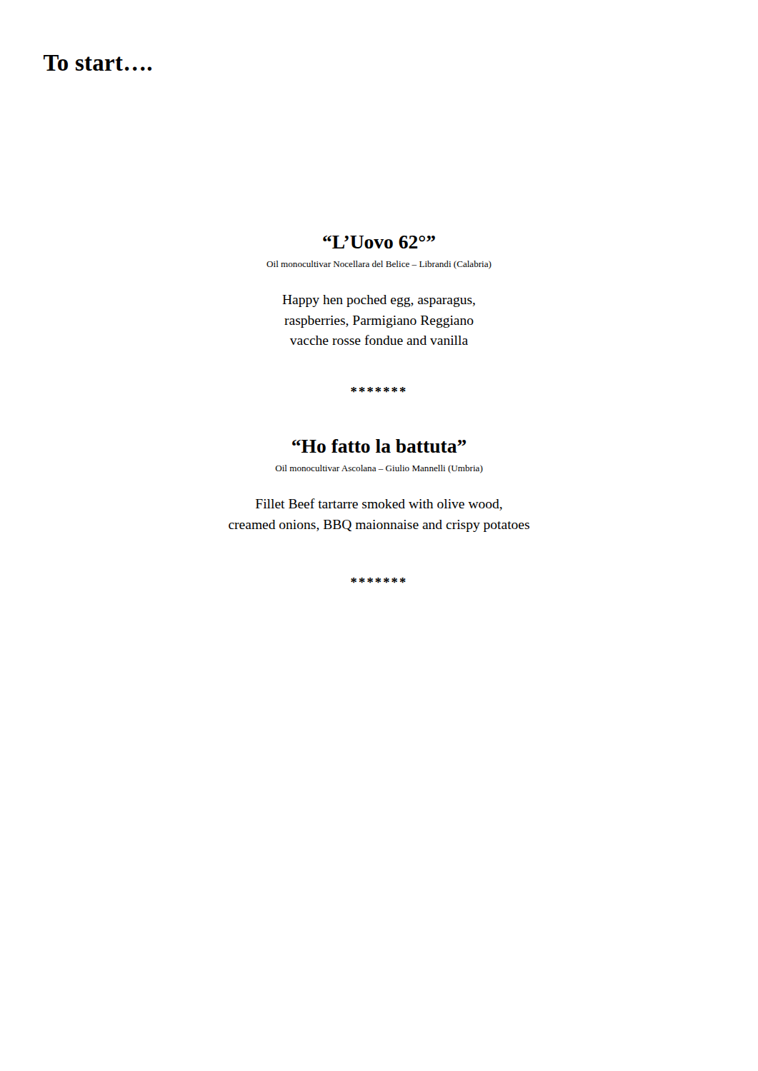To start….
“L’Uovo 62°”
Oil monocultivar Nocellara del Belice – Librandi (Calabria)
Happy hen poched egg, asparagus,
raspberries, Parmigiano Reggiano
vacche rosse fondue and vanilla
*******
“Ho fatto la battuta”
Oil monocultivar Ascolana – Giulio Mannelli (Umbria)
Fillet Beef tartarre smoked with olive wood,
creamed onions, BBQ maionnaise and crispy potatoes
*******